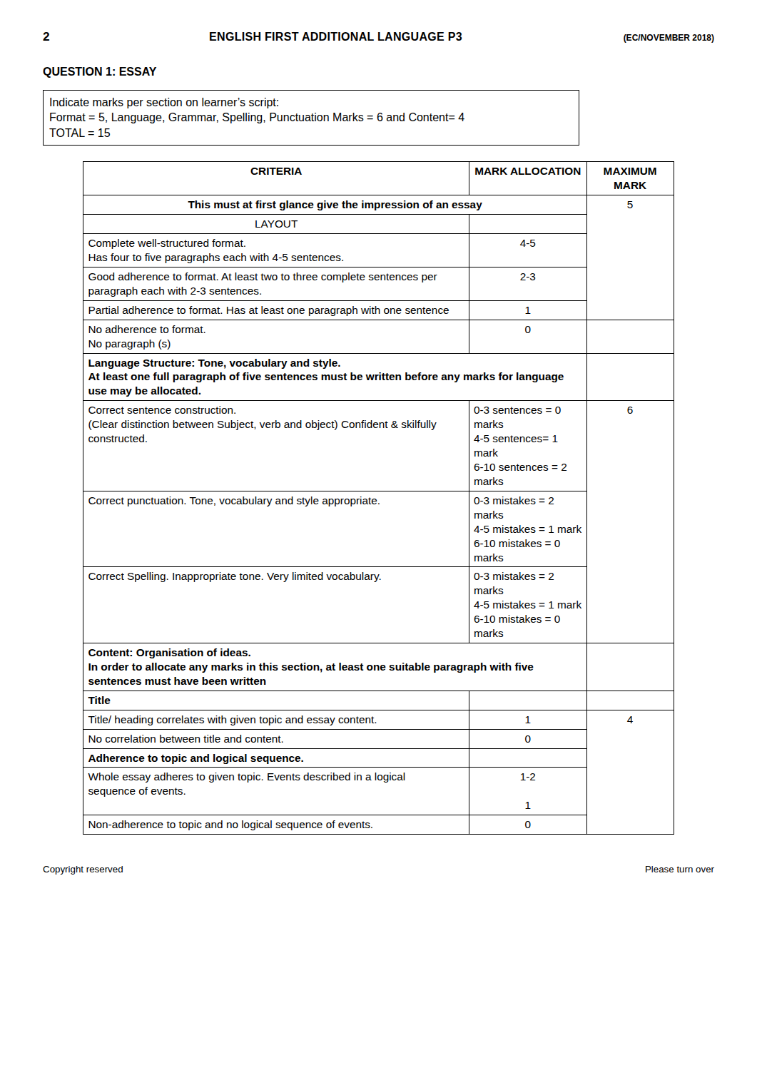2
ENGLISH FIRST ADDITIONAL LANGUAGE P3
(EC/NOVEMBER 2018)
QUESTION 1: ESSAY
Indicate marks per section on learner’s script:
Format = 5, Language, Grammar, Spelling, Punctuation Marks = 6 and Content= 4
TOTAL = 15
| CRITERIA | MARK ALLOCATION | MAXIMUM MARK |
| --- | --- | --- |
| This must at first glance give the impression of an essay | 5 |
| LAYOUT | |
| Complete well-structured format. Has four to five paragraphs each with 4-5 sentences. | 4-5 |
| Good adherence to format. At least two to three complete sentences per paragraph each with 2-3 sentences. | 2-3 |
| Partial adherence to format. Has at least one paragraph with one sentence | 1 |
| No adherence to format. No paragraph (s) | 0 | |
| Language Structure: Tone, vocabulary and style. At least one full paragraph of five sentences must be written before any marks for language use may be allocated. | |
| Correct sentence construction. (Clear distinction between Subject, verb and object) Confident & skilfully constructed. | 0-3 sentences = 0 marks 4-5 sentences= 1 mark 6-10 sentences = 2 marks | 6 |
| Correct punctuation. Tone, vocabulary and style appropriate. | 0-3 mistakes = 2 marks 4-5 mistakes = 1 mark 6-10 mistakes = 0 marks |
| Correct Spelling. Inappropriate tone. Very limited vocabulary. | 0-3 mistakes = 2 marks 4-5 mistakes = 1 mark 6-10 mistakes = 0 marks |
| Content: Organisation of ideas. In order to allocate any marks in this section, at least one suitable paragraph with five sentences must have been written | |
| Title | | |
| Title/ heading correlates with given topic and essay content. | 1 | 4 |
| No correlation between title and content. | 0 |
| Adherence to topic and logical sequence. | |
| Whole essay adheres to given topic. Events described in a logical sequence of events. | 1-2 1 |
| Non-adherence to topic and no logical sequence of events. | 0 |
Copyright reserved
Please turn over